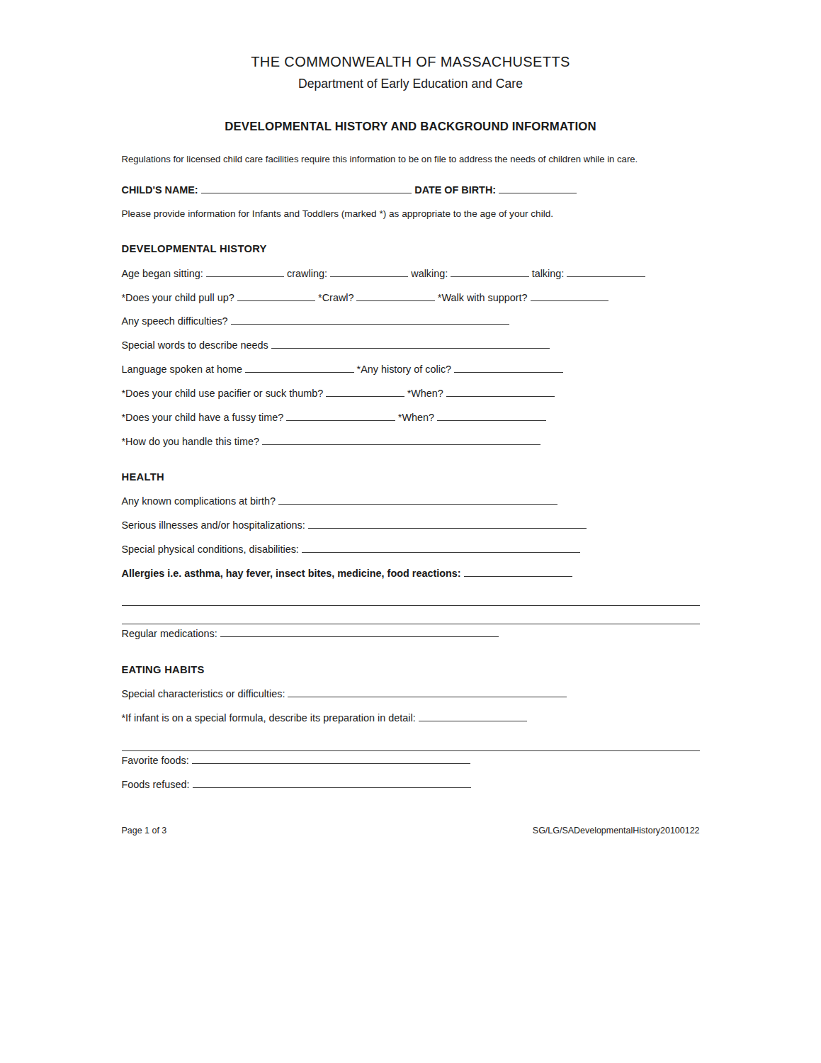THE COMMONWEALTH OF MASSACHUSETTS
Department of Early Education and Care
DEVELOPMENTAL HISTORY AND BACKGROUND INFORMATION
Regulations for licensed child care facilities require this information to be on file to address the needs of children while in care.
Child's Name: Date of Birth:
Please provide information for Infants and Toddlers (marked *) as appropriate to the age of your child.
Developmental History
Age began sitting: crawling: walking: talking:
*Does your child pull up? *Crawl? *Walk with support?
Any speech difficulties?
Special words to describe needs
Language spoken at home *Any history of colic?
*Does your child use pacifier or suck thumb? *When?
*Does your child have a fussy time? *When?
*How do you handle this time?
Health
Any known complications at birth?
Serious illnesses and/or hospitalizations:
Special physical conditions, disabilities:
Allergies i.e. asthma, hay fever, insect bites, medicine, food reactions:
Regular medications:
Eating Habits
Special characteristics or difficulties:
*If infant is on a special formula, describe its preparation in detail:
Favorite foods:
Foods refused:
Page 1 of 3 SG/LG/SADevelopmentalHistory20100122